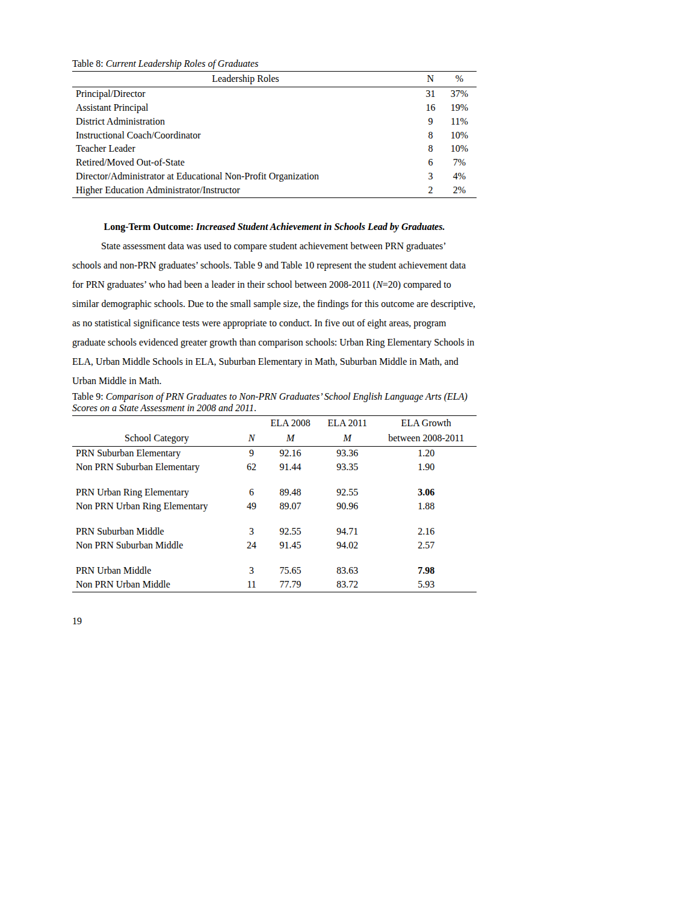Table 8: Current Leadership Roles of Graduates
| Leadership Roles | N | % |
| --- | --- | --- |
| Principal/Director | 31 | 37% |
| Assistant Principal | 16 | 19% |
| District Administration | 9 | 11% |
| Instructional Coach/Coordinator | 8 | 10% |
| Teacher Leader | 8 | 10% |
| Retired/Moved Out-of-State | 6 | 7% |
| Director/Administrator at Educational Non-Profit Organization | 3 | 4% |
| Higher Education Administrator/Instructor | 2 | 2% |
Long-Term Outcome: Increased Student Achievement in Schools Lead by Graduates.
State assessment data was used to compare student achievement between PRN graduates’ schools and non-PRN graduates’ schools. Table 9 and Table 10 represent the student achievement data for PRN graduates’ who had been a leader in their school between 2008-2011 (N=20) compared to similar demographic schools. Due to the small sample size, the findings for this outcome are descriptive, as no statistical significance tests were appropriate to conduct. In five out of eight areas, program graduate schools evidenced greater growth than comparison schools: Urban Ring Elementary Schools in ELA, Urban Middle Schools in ELA, Suburban Elementary in Math, Suburban Middle in Math, and Urban Middle in Math.
Table 9: Comparison of PRN Graduates to Non-PRN Graduates’ School English Language Arts (ELA) Scores on a State Assessment in 2008 and 2011.
| School Category | | ELA 2008 | ELA 2011 | ELA Growth |
| --- | --- | --- | --- | --- |
| N | M | M | between 2008-2011 |
| PRN Suburban Elementary | 9 | 92.16 | 93.36 | 1.20 |
| Non PRN Suburban Elementary | 62 | 91.44 | 93.35 | 1.90 |
| PRN Urban Ring Elementary | 6 | 89.48 | 92.55 | 3.06 |
| Non PRN Urban Ring Elementary | 49 | 89.07 | 90.96 | 1.88 |
| PRN Suburban Middle | 3 | 92.55 | 94.71 | 2.16 |
| Non PRN Suburban Middle | 24 | 91.45 | 94.02 | 2.57 |
| PRN Urban Middle | 3 | 75.65 | 83.63 | 7.98 |
| Non PRN Urban Middle | 11 | 77.79 | 83.72 | 5.93 |
19